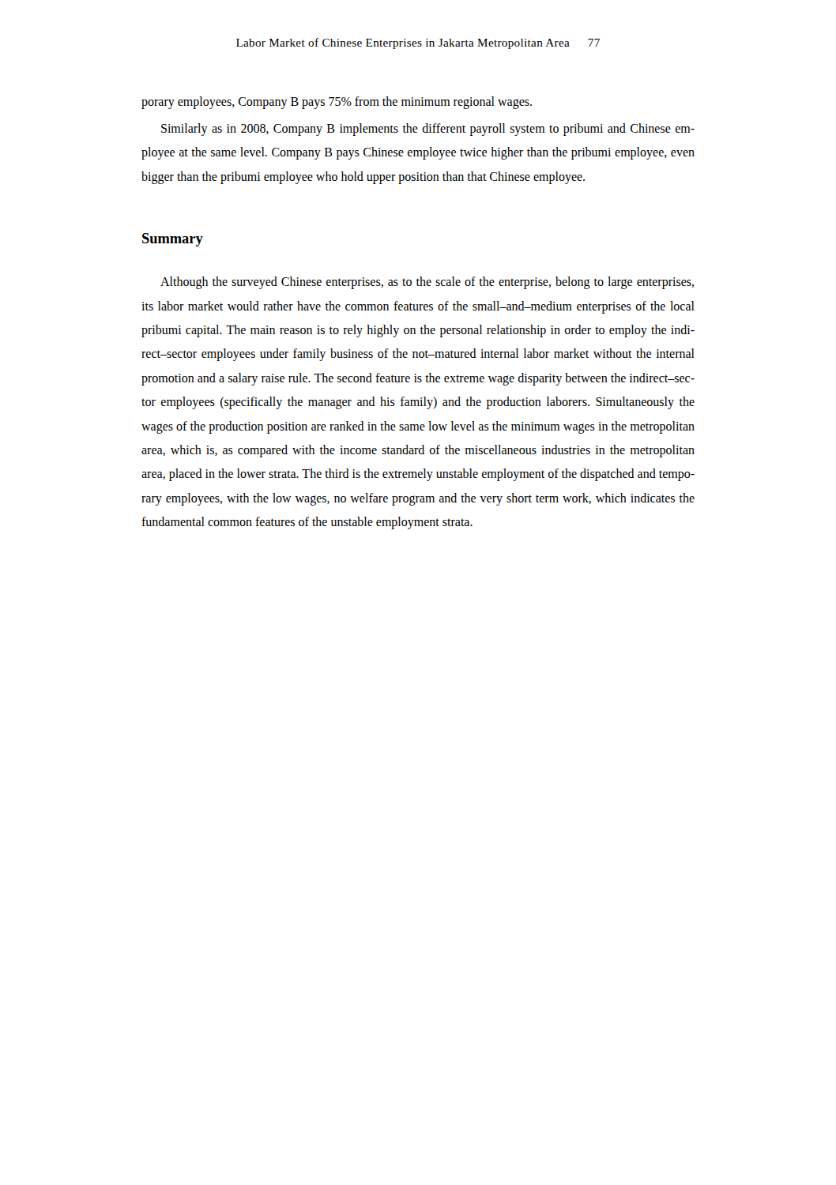Labor Market of Chinese Enterprises in Jakarta Metropolitan Area77
porary employees, Company B pays 75% from the minimum regional wages.
Similarly as in 2008, Company B implements the different payroll system to pribumi and Chinese employee at the same level. Company B pays Chinese employee twice higher than the pribumi employee, even bigger than the pribumi employee who hold upper position than that Chinese employee.
Summary
Although the surveyed Chinese enterprises, as to the scale of the enterprise, belong to large enterprises, its labor market would rather have the common features of the small–and–medium enterprises of the local pribumi capital. The main reason is to rely highly on the personal relationship in order to employ the indirect–sector employees under family business of the not–matured internal labor market without the internal promotion and a salary raise rule. The second feature is the extreme wage disparity between the indirect–sector employees (specifically the manager and his family) and the production laborers. Simultaneously the wages of the production position are ranked in the same low level as the minimum wages in the metropolitan area, which is, as compared with the income standard of the miscellaneous industries in the metropolitan area, placed in the lower strata. The third is the extremely unstable employment of the dispatched and temporary employees, with the low wages, no welfare program and the very short term work, which indicates the fundamental common features of the unstable employment strata.